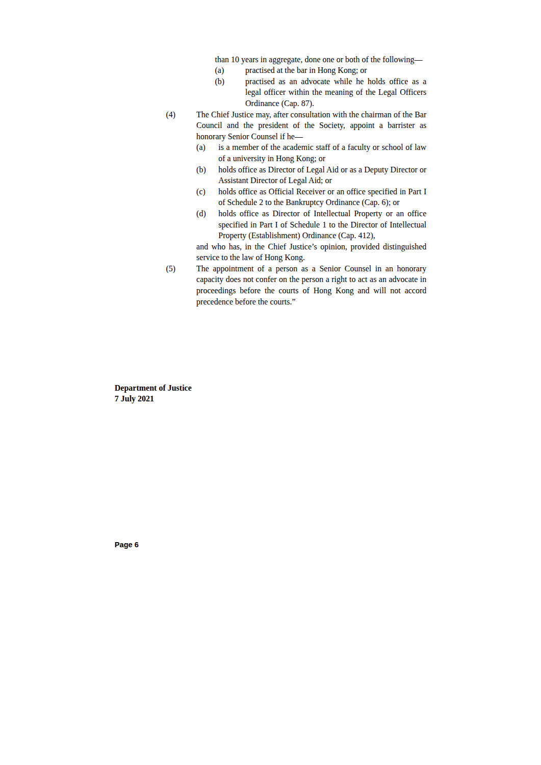than 10 years in aggregate, done one or both of the following—
(a)
practised at the bar in Hong Kong; or
(b)
practised as an advocate while he holds office as a legal officer within the meaning of the Legal Officers Ordinance (Cap. 87).
(4)
The Chief Justice may, after consultation with the chairman of the Bar Council and the president of the Society, appoint a barrister as honorary Senior Counsel if he—
(a)
is a member of the academic staff of a faculty or school of law of a university in Hong Kong; or
(b)
holds office as Director of Legal Aid or as a Deputy Director or Assistant Director of Legal Aid; or
(c)
holds office as Official Receiver or an office specified in Part I of Schedule 2 to the Bankruptcy Ordinance (Cap. 6); or
(d)
holds office as Director of Intellectual Property or an office specified in Part I of Schedule 1 to the Director of Intellectual Property (Establishment) Ordinance (Cap. 412),
and who has, in the Chief Justice’s opinion, provided distinguished service to the law of Hong Kong.
(5)
The appointment of a person as a Senior Counsel in an honorary capacity does not confer on the person a right to act as an advocate in proceedings before the courts of Hong Kong and will not accord precedence before the courts.”
Department of Justice
7 July 2021
Page 6